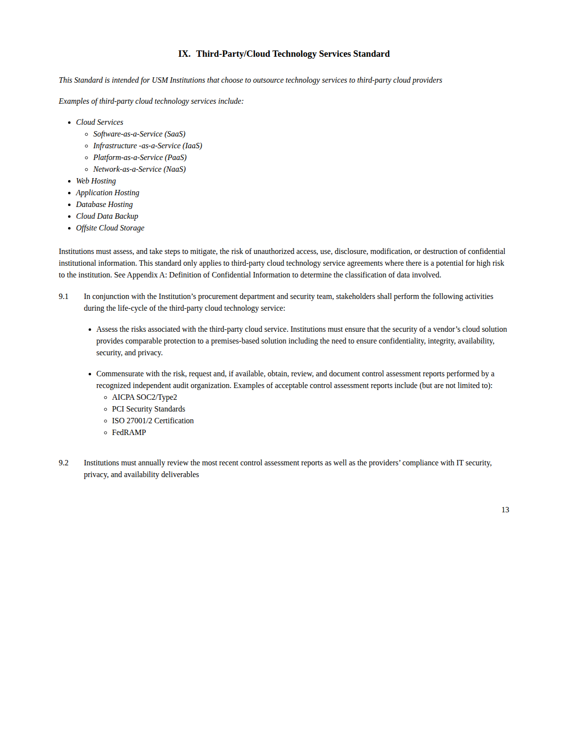IX. Third-Party/Cloud Technology Services Standard
This Standard is intended for USM Institutions that choose to outsource technology services to third-party cloud providers
Examples of third-party cloud technology services include:
Cloud Services
Software-as-a-Service (SaaS)
Infrastructure -as-a-Service (IaaS)
Platform-as-a-Service (PaaS)
Network-as-a-Service (NaaS)
Web Hosting
Application Hosting
Database Hosting
Cloud Data Backup
Offsite Cloud Storage
Institutions must assess, and take steps to mitigate, the risk of unauthorized access, use, disclosure, modification, or destruction of confidential institutional information. This standard only applies to third-party cloud technology service agreements where there is a potential for high risk to the institution. See Appendix A: Definition of Confidential Information to determine the classification of data involved.
9.1
In conjunction with the Institution’s procurement department and security team, stakeholders shall perform the following activities during the life-cycle of the third-party cloud technology service:
Assess the risks associated with the third-party cloud service. Institutions must ensure that the security of a vendor’s cloud solution provides comparable protection to a premises-based solution including the need to ensure confidentiality, integrity, availability, security, and privacy.
Commensurate with the risk, request and, if available, obtain, review, and document control assessment reports performed by a recognized independent audit organization. Examples of acceptable control assessment reports include (but are not limited to):
AICPA SOC2/Type2
PCI Security Standards
ISO 27001/2 Certification
FedRAMP
9.2
Institutions must annually review the most recent control assessment reports as well as the providers’ compliance with IT security, privacy, and availability deliverables
13